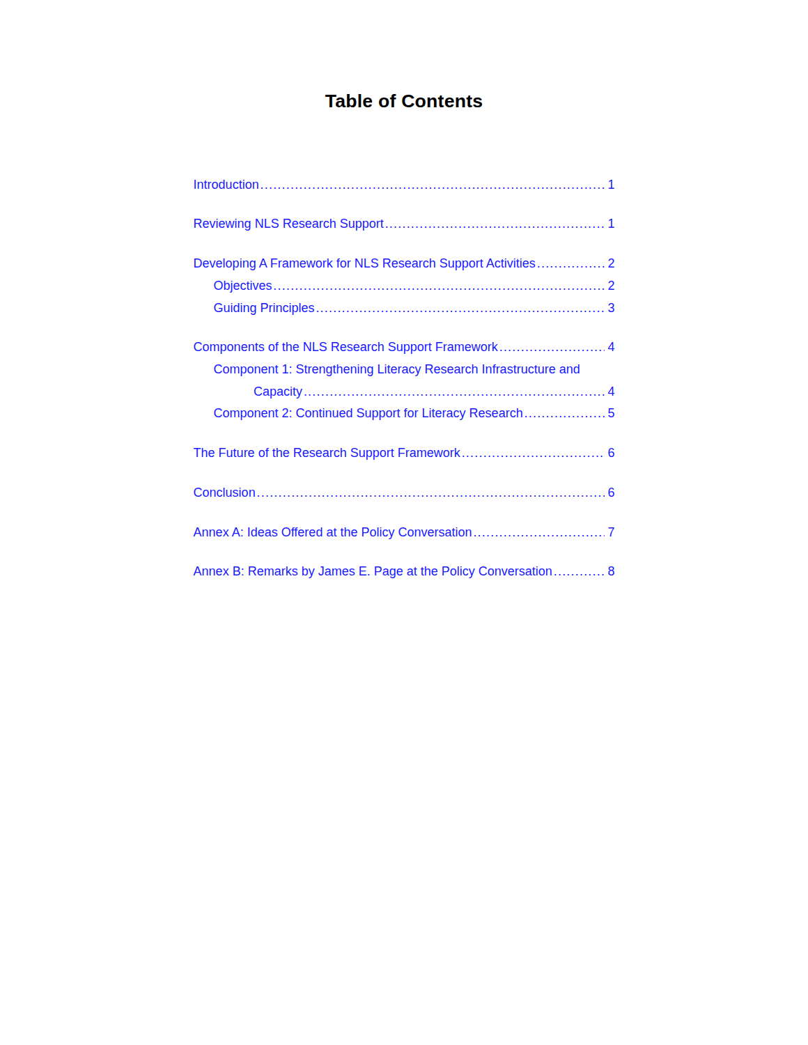Table of Contents
Introduction .................................................................................................. 1
Reviewing NLS Research Support ................................................................... 1
Developing A Framework for NLS Research Support Activities .................... 2
Objectives .................................................................................................... 2
Guiding Principles ......................................................................................... 3
Components of the NLS Research Support Framework ................................. 4
Component 1: Strengthening Literacy Research Infrastructure and
Capacity ............................................................................................... 4
Component 2: Continued Support for Literacy Research ......................... 5
The Future of the Research Support Framework ............................................. 6
Conclusion ..................................................................................................... 6
Annex A: Ideas Offered at the Policy Conversation ......................................... 7
Annex B: Remarks by James E. Page at the Policy Conversation ................. 8